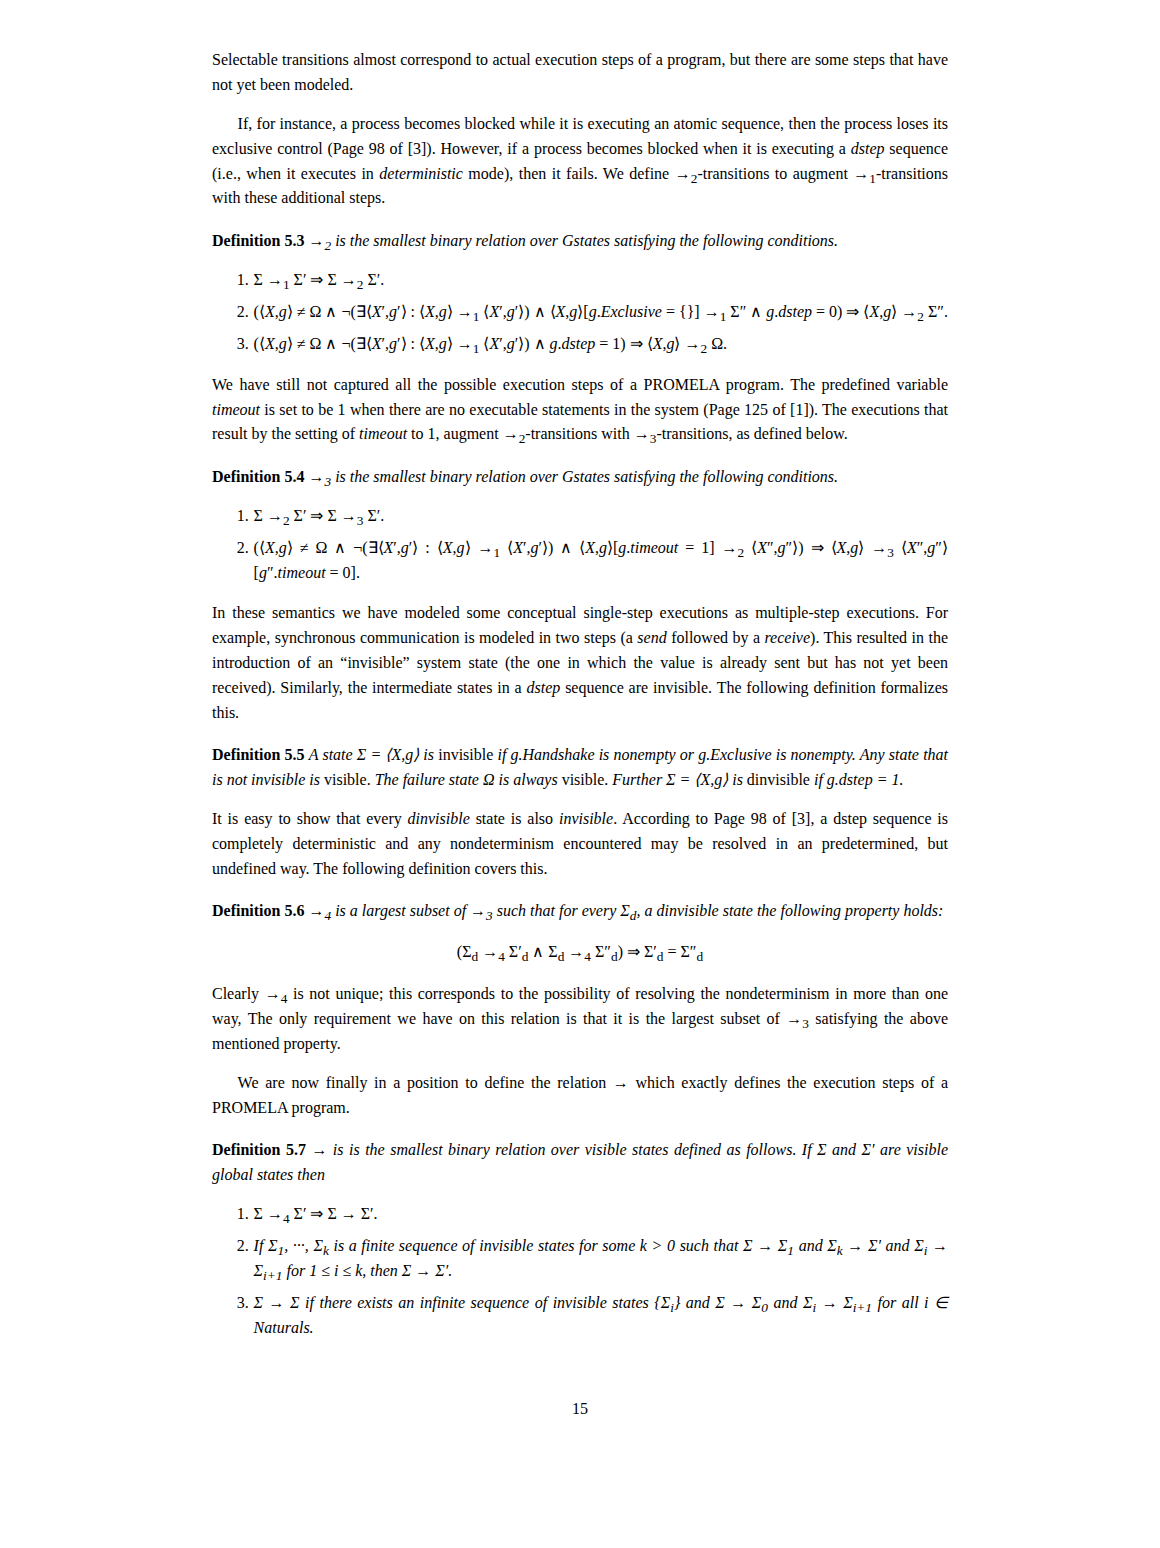Selectable transitions almost correspond to actual execution steps of a program, but there are some steps that have not yet been modeled.
If, for instance, a process becomes blocked while it is executing an atomic sequence, then the process loses its exclusive control (Page 98 of [3]). However, if a process becomes blocked when it is executing a dstep sequence (i.e., when it executes in deterministic mode), then it fails. We define →2-transitions to augment →1-transitions with these additional steps.
Definition 5.3 →2 is the smallest binary relation over Gstates satisfying the following conditions.
Σ →1 Σ′ ⇒ Σ →2 Σ′.
(⟨X,g⟩ ≠ Ω ∧ ¬(∃⟨X′,g′⟩ : ⟨X,g⟩ →1 ⟨X′,g′⟩) ∧ ⟨X,g⟩[g.Exclusive = {}] →1 Σ″ ∧ g.dstep = 0) ⇒ ⟨X,g⟩ →2 Σ″.
(⟨X,g⟩ ≠ Ω ∧ ¬(∃⟨X′,g′⟩ : ⟨X,g⟩ →1 ⟨X′,g′⟩) ∧ g.dstep = 1) ⇒ ⟨X,g⟩ →2 Ω.
We have still not captured all the possible execution steps of a PROMELA program. The predefined variable timeout is set to be 1 when there are no executable statements in the system (Page 125 of [1]). The executions that result by the setting of timeout to 1, augment →2-transitions with →3-transitions, as defined below.
Definition 5.4 →3 is the smallest binary relation over Gstates satisfying the following conditions.
Σ →2 Σ′ ⇒ Σ →3 Σ′.
(⟨X,g⟩ ≠ Ω ∧ ¬(∃⟨X′,g′⟩ : ⟨X,g⟩ →1 ⟨X′,g′⟩) ∧ ⟨X,g⟩[g.timeout = 1] →2 ⟨X″,g″⟩) ⇒ ⟨X,g⟩ →3 ⟨X″,g″⟩[g″.timeout = 0].
In these semantics we have modeled some conceptual single-step executions as multiple-step executions. For example, synchronous communication is modeled in two steps (a send followed by a receive). This resulted in the introduction of an “invisible” system state (the one in which the value is already sent but has not yet been received). Similarly, the intermediate states in a dstep sequence are invisible. The following definition formalizes this.
Definition 5.5 A state Σ = ⟨X,g⟩ is invisible if g.Handshake is nonempty or g.Exclusive is nonempty. Any state that is not invisible is visible. The failure state Ω is always visible. Further Σ = ⟨X,g⟩ is dinvisible if g.dstep = 1.
It is easy to show that every dinvisible state is also invisible. According to Page 98 of [3], a dstep sequence is completely deterministic and any nondeterminism encountered may be resolved in an predetermined, but undefined way. The following definition covers this.
Definition 5.6 →4 is a largest subset of →3 such that for every Σd, a dinvisible state the following property holds:
(Σd →4 Σ′d ∧ Σd →4 Σ″d) ⇒ Σ′d = Σ″d
Clearly →4 is not unique; this corresponds to the possibility of resolving the nondeterminism in more than one way, The only requirement we have on this relation is that it is the largest subset of →3 satisfying the above mentioned property.
We are now finally in a position to define the relation → which exactly defines the execution steps of a PROMELA program.
Definition 5.7 → is is the smallest binary relation over visible states defined as follows. If Σ and Σ′ are visible global states then
Σ →4 Σ′ ⇒ Σ → Σ′.
If Σ1, ···, Σk is a finite sequence of invisible states for some k > 0 such that Σ → Σ1 and Σk → Σ′ and Σi → Σi+1 for 1 ≤ i ≤ k, then Σ → Σ′.
Σ → Σ if there exists an infinite sequence of invisible states {Σi} and Σ → Σ0 and Σi → Σi+1 for all i ∈ Naturals.
15